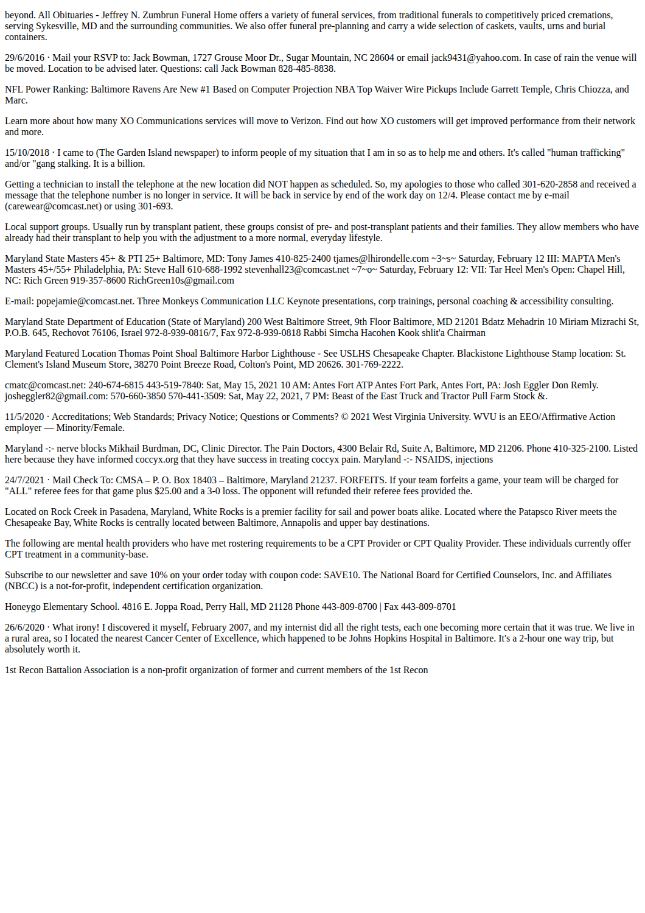beyond. All Obituaries - Jeffrey N. Zumbrun Funeral Home offers a variety of funeral services, from traditional funerals to competitively priced cremations, serving Sykesville, MD and the surrounding communities. We also offer funeral pre-planning and carry a wide selection of caskets, vaults, urns and burial containers.
29/6/2016 · Mail your RSVP to: Jack Bowman, 1727 Grouse Moor Dr., Sugar Mountain, NC 28604 or email jack9431@yahoo.com. In case of rain the venue will be moved. Location to be advised later. Questions: call Jack Bowman 828-485-8838.
NFL Power Ranking: Baltimore Ravens Are New #1 Based on Computer Projection NBA Top Waiver Wire Pickups Include Garrett Temple, Chris Chiozza, and Marc.
Learn more about how many XO Communications services will move to Verizon. Find out how XO customers will get improved performance from their network and more.
15/10/2018 · I came to (The Garden Island newspaper) to inform people of my situation that I am in so as to help me and others. It's called "human trafficking" and/or "gang stalking. It is a billion.
Getting a technician to install the telephone at the new location did NOT happen as scheduled. So, my apologies to those who called 301-620-2858 and received a message that the telephone number is no longer in service. It will be back in service by end of the work day on 12/4. Please contact me by e-mail (carewear@comcast.net) or using 301-693.
Local support groups. Usually run by transplant patient, these groups consist of pre- and post-transplant patients and their families. They allow members who have already had their transplant to help you with the adjustment to a more normal, everyday lifestyle.
Maryland State Masters 45+ & PTI 25+ Baltimore, MD: Tony James 410-825-2400 tjames@lhirondelle.com ~3~s~ Saturday, February 12 III: MAPTA Men's Masters 45+/55+ Philadelphia, PA: Steve Hall 610-688-1992 stevenhall23@comcast.net ~7~o~ Saturday, February 12: VII: Tar Heel Men's Open: Chapel Hill, NC: Rich Green 919-357-8600 RichGreen10s@gmail.com
E-mail: popejamie@comcast.net. Three Monkeys Communication LLC Keynote presentations, corp trainings, personal coaching & accessibility consulting.
Maryland State Department of Education (State of Maryland) 200 West Baltimore Street, 9th Floor Baltimore, MD 21201 Bdatz Mehadrin 10 Miriam Mizrachi St, P.O.B. 645, Rechovot 76106, Israel 972-8-939-0816/7, Fax 972-8-939-0818 Rabbi Simcha Hacohen Kook shlit'a Chairman
Maryland Featured Location Thomas Point Shoal Baltimore Harbor Lighthouse - See USLHS Chesapeake Chapter. Blackistone Lighthouse Stamp location: St. Clement's Island Museum Store, 38270 Point Breeze Road, Colton's Point, MD 20626. 301-769-2222.
cmatc@comcast.net: 240-674-6815 443-519-7840: Sat, May 15, 2021 10 AM: Antes Fort ATP Antes Fort Park, Antes Fort, PA: Josh Eggler Don Remly. josheggler82@gmail.com: 570-660-3850 570-441-3509: Sat, May 22, 2021, 7 PM: Beast of the East Truck and Tractor Pull Farm Stock &.
11/5/2020 · Accreditations; Web Standards; Privacy Notice; Questions or Comments? © 2021 West Virginia University. WVU is an EEO/Affirmative Action employer — Minority/Female.
Maryland -:- nerve blocks Mikhail Burdman, DC, Clinic Director. The Pain Doctors, 4300 Belair Rd, Suite A, Baltimore, MD 21206. Phone 410-325-2100. Listed here because they have informed coccyx.org that they have success in treating coccyx pain. Maryland -:- NSAIDS, injections
24/7/2021 · Mail Check To: CMSA – P. O. Box 18403 – Baltimore, Maryland 21237. FORFEITS. If your team forfeits a game, your team will be charged for "ALL" referee fees for that game plus $25.00 and a 3-0 loss. The opponent will refunded their referee fees provided the.
Located on Rock Creek in Pasadena, Maryland, White Rocks is a premier facility for sail and power boats alike. Located where the Patapsco River meets the Chesapeake Bay, White Rocks is centrally located between Baltimore, Annapolis and upper bay destinations.
The following are mental health providers who have met rostering requirements to be a CPT Provider or CPT Quality Provider. These individuals currently offer CPT treatment in a community-base.
Subscribe to our newsletter and save 10% on your order today with coupon code: SAVE10. The National Board for Certified Counselors, Inc. and Affiliates (NBCC) is a not-for-profit, independent certification organization.
Honeygo Elementary School. 4816 E. Joppa Road, Perry Hall, MD 21128 Phone 443-809-8700 | Fax 443-809-8701
26/6/2020 · What irony! I discovered it myself, February 2007, and my internist did all the right tests, each one becoming more certain that it was true. We live in a rural area, so I located the nearest Cancer Center of Excellence, which happened to be Johns Hopkins Hospital in Baltimore. It's a 2-hour one way trip, but absolutely worth it.
1st Recon Battalion Association is a non-profit organization of former and current members of the 1st Recon